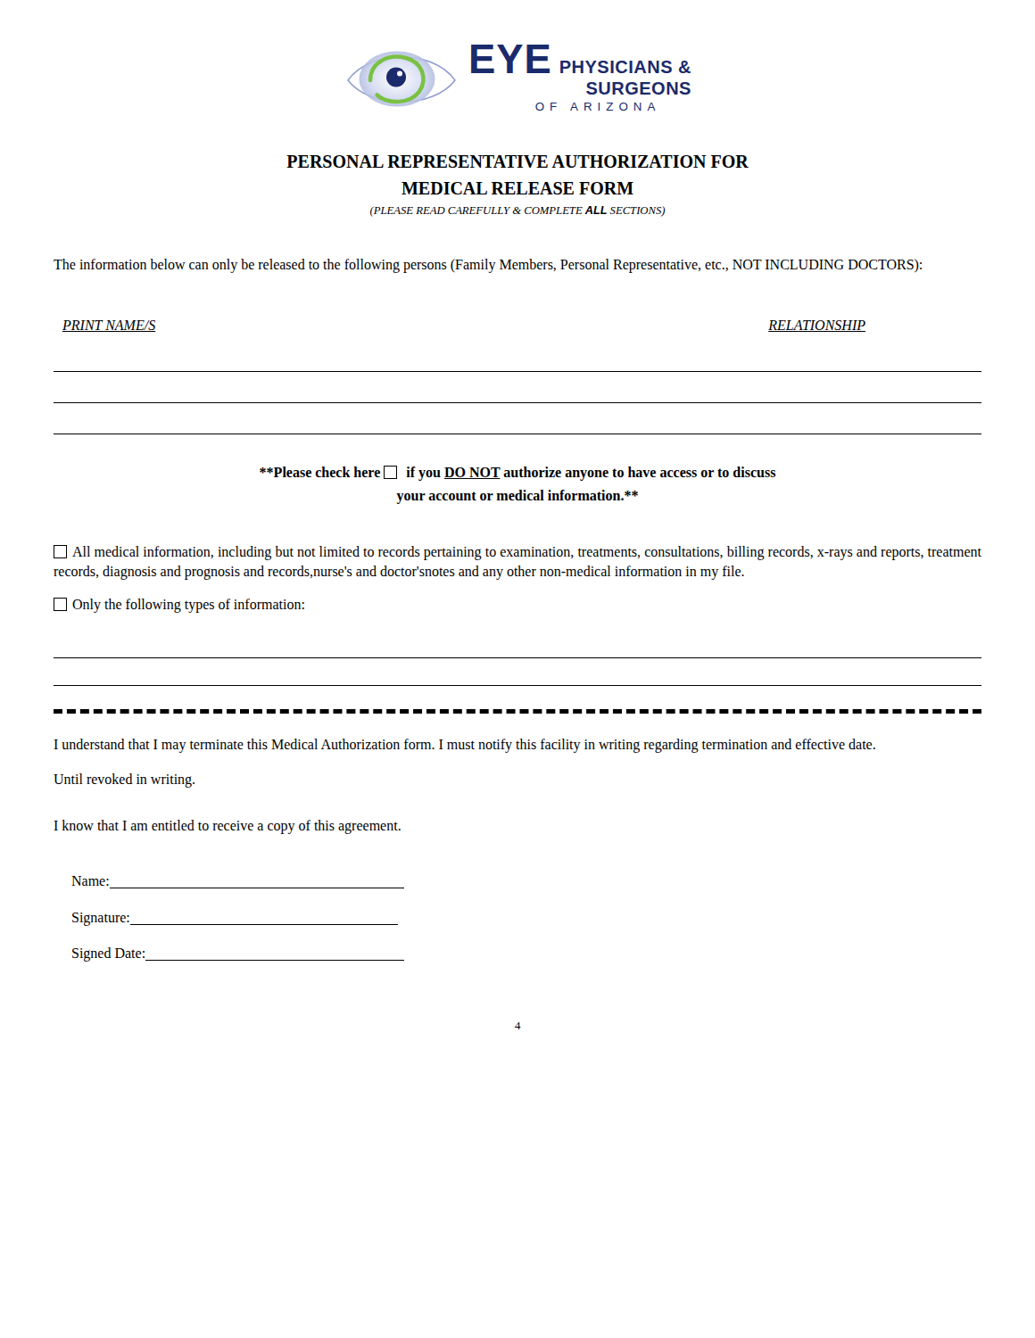EYE PHYSICIANS &
SURGEONS
OF ARIZONA
PERSONAL REPRESENTATIVE AUTHORIZATION FOR
MEDICAL RELEASE FORM
(PLEASE READ CAREFULLY & COMPLETE ALL SECTIONS)
The information below can only be released to the following persons (Family Members, Personal Representative, etc., NOT INCLUDING DOCTORS):
PRINT NAME/S RELATIONSHIP
**Please check here if you DO NOT authorize anyone to have access or to discuss
your account or medical information.**
All medical information, including but not limited to records pertaining to examination, treatments, consultations, billing records, x-rays and reports, treatment records, diagnosis and prognosis and records,nurse's and doctor'snotes and any other non-medical information in my file.
Only the following types of information:
I understand that I may terminate this Medical Authorization form. I must notify this facility in writing regarding termination and effective date.
Until revoked in writing.
I know that I am entitled to receive a copy of this agreement.
Name:
Signature:
Signed Date:
4